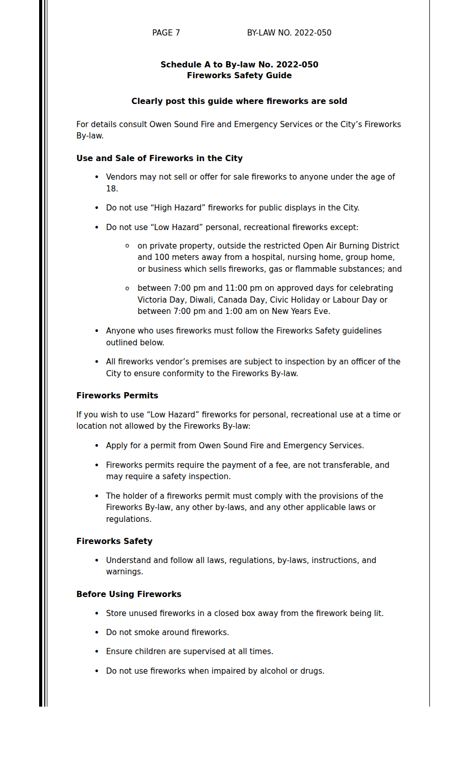PAGE 7 BY-LAW NO. 2022-050
Schedule A to By-law No. 2022-050
Fireworks Safety Guide
Clearly post this guide where fireworks are sold
For details consult Owen Sound Fire and Emergency Services or the City’s Fireworks By-law.
Use and Sale of Fireworks in the City
Vendors may not sell or offer for sale fireworks to anyone under the age of 18.
Do not use “High Hazard” fireworks for public displays in the City.
Do not use “Low Hazard” personal, recreational fireworks except:
on private property, outside the restricted Open Air Burning District and 100 meters away from a hospital, nursing home, group home, or business which sells fireworks, gas or flammable substances; and
between 7:00 pm and 11:00 pm on approved days for celebrating Victoria Day, Diwali, Canada Day, Civic Holiday or Labour Day or between 7:00 pm and 1:00 am on New Years Eve.
Anyone who uses fireworks must follow the Fireworks Safety guidelines outlined below.
All fireworks vendor’s premises are subject to inspection by an officer of the City to ensure conformity to the Fireworks By-law.
Fireworks Permits
If you wish to use “Low Hazard” fireworks for personal, recreational use at a time or location not allowed by the Fireworks By-law:
Apply for a permit from Owen Sound Fire and Emergency Services.
Fireworks permits require the payment of a fee, are not transferable, and may require a safety inspection.
The holder of a fireworks permit must comply with the provisions of the Fireworks By-law, any other by-laws, and any other applicable laws or regulations.
Fireworks Safety
Understand and follow all laws, regulations, by-laws, instructions, and warnings.
Before Using Fireworks
Store unused fireworks in a closed box away from the firework being lit.
Do not smoke around fireworks.
Ensure children are supervised at all times.
Do not use fireworks when impaired by alcohol or drugs.